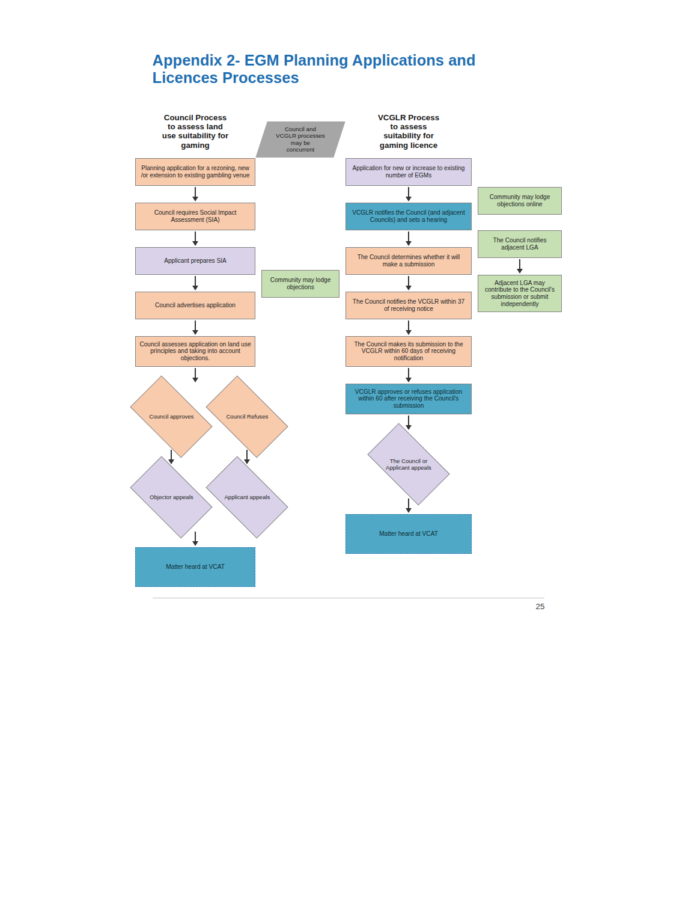Appendix 2- EGM Planning Applications and Licences Processes
Council Process
to assess land
use suitability for
gaming
Council and
VCGLR processes
may be
concurrent
VCGLR Process
to assess
suitability for
gaming licence
Planning application for a rezoning, new /or extension to existing gambling venue
Council requires Social Impact Assessment (SIA)
Applicant prepares SIA
Council advertises application
Council assesses application on land use principles and taking into account objections.
Council approves
Objector appeals
Council Refuses
Applicant appeals
Matter heard at VCAT
Community may lodge objections
Application for new or increase to existing number of EGMs
VCGLR notifies the Council (and adjacent Councils) and sets a hearing
The Council determines whether it will make a submission
The Council notifies the VCGLR within 37 of receiving notice
The Council makes its submission to the VCGLR within 60 days of receiving notification
VCGLR approves or refuses application within 60 after receiving the Council's submission
The Council or Applicant appeals
Matter heard at VCAT
Community may lodge objections online
The Council notifies adjacent LGA
Adjacent LGA may contribute to the Council's submission or submit independently
25